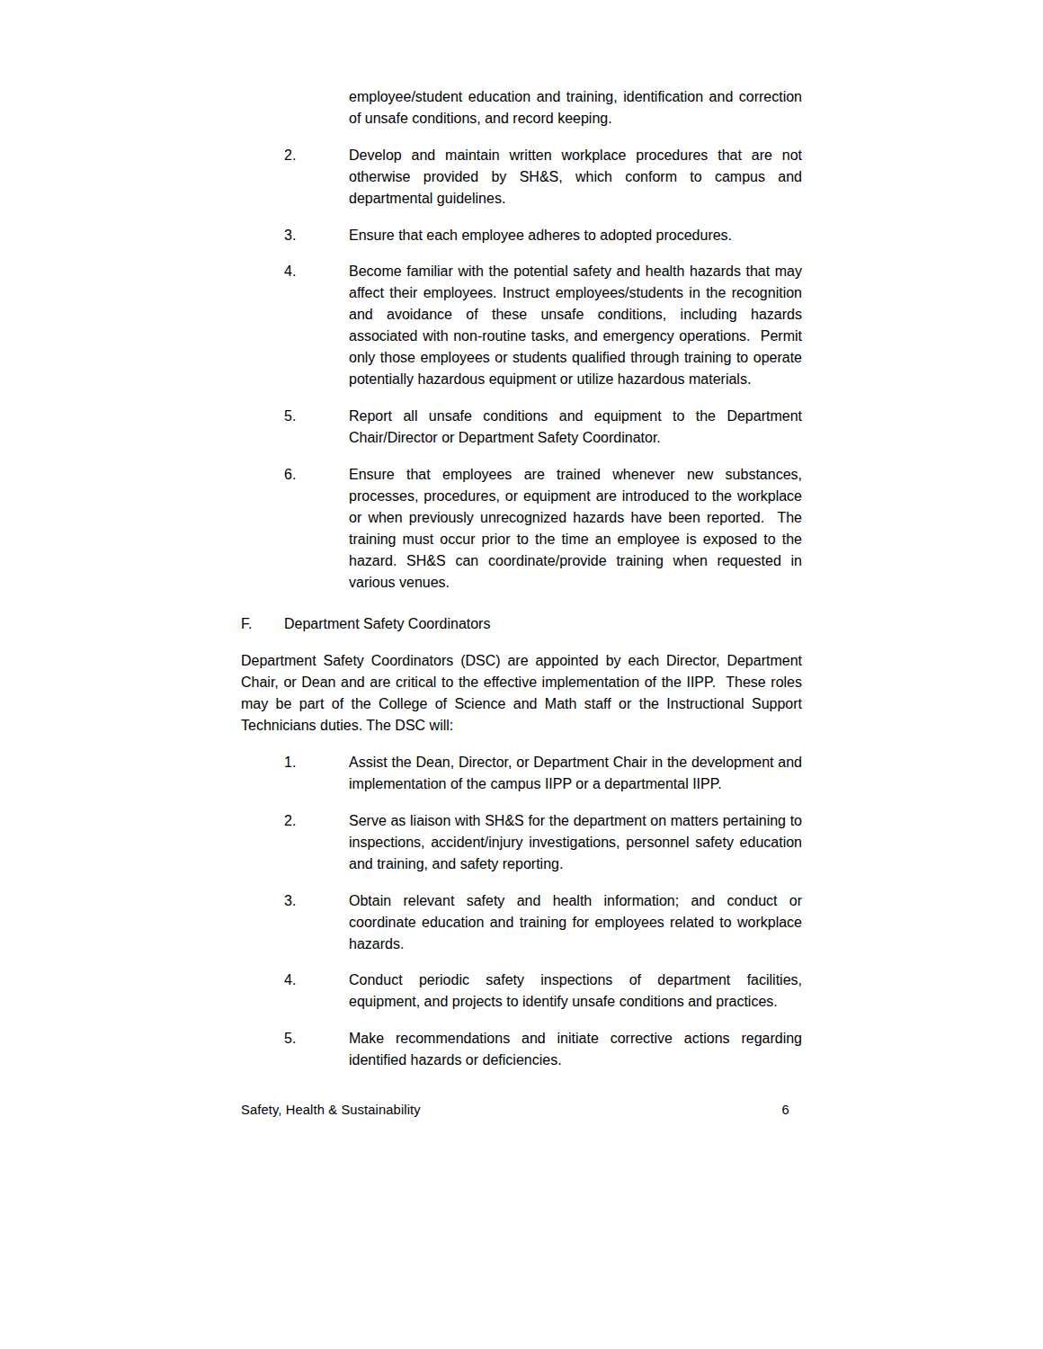employee/student education and training, identification and correction of unsafe conditions, and record keeping.
2.
Develop and maintain written workplace procedures that are not otherwise provided by SH&S, which conform to campus and departmental guidelines.
3.
Ensure that each employee adheres to adopted procedures.
4.
Become familiar with the potential safety and health hazards that may affect their employees. Instruct employees/students in the recognition and avoidance of these unsafe conditions, including hazards associated with non-routine tasks, and emergency operations. Permit only those employees or students qualified through training to operate potentially hazardous equipment or utilize hazardous materials.
5.
Report all unsafe conditions and equipment to the Department Chair/Director or Department Safety Coordinator.
6.
Ensure that employees are trained whenever new substances, processes, procedures, or equipment are introduced to the workplace or when previously unrecognized hazards have been reported. The training must occur prior to the time an employee is exposed to the hazard. SH&S can coordinate/provide training when requested in various venues.
F.
Department Safety Coordinators
Department Safety Coordinators (DSC) are appointed by each Director, Department Chair, or Dean and are critical to the effective implementation of the IIPP. These roles may be part of the College of Science and Math staff or the Instructional Support Technicians duties. The DSC will:
1.
Assist the Dean, Director, or Department Chair in the development and implementation of the campus IIPP or a departmental IIPP.
2.
Serve as liaison with SH&S for the department on matters pertaining to inspections, accident/injury investigations, personnel safety education and training, and safety reporting.
3.
Obtain relevant safety and health information; and conduct or coordinate education and training for employees related to workplace hazards.
4.
Conduct periodic safety inspections of department facilities, equipment, and projects to identify unsafe conditions and practices.
5.
Make recommendations and initiate corrective actions regarding identified hazards or deficiencies.
Safety, Health & Sustainability
6